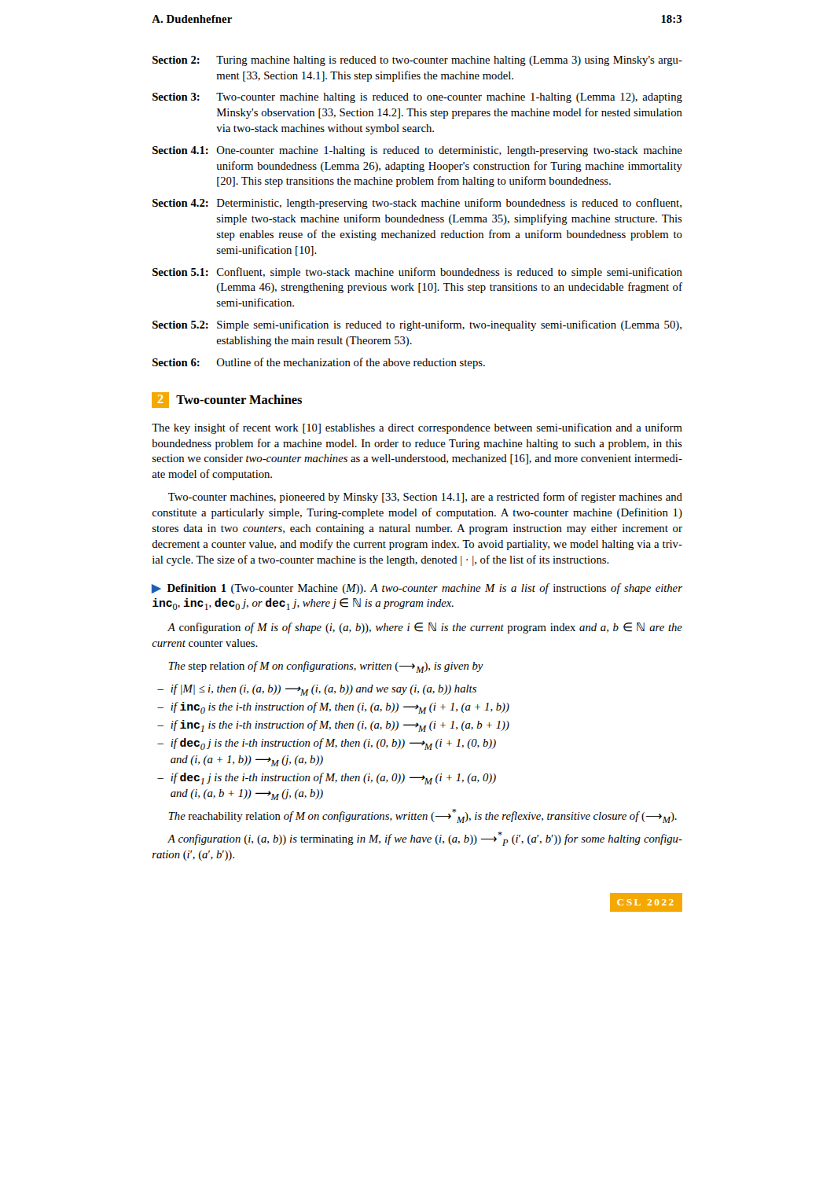A. Dudenhefner 18:3
Section 2:
Turing machine halting is reduced to two-counter machine halting (Lemma 3) using Minsky's argument [33, Section 14.1]. This step simplifies the machine model.
Section 3:
Two-counter machine halting is reduced to one-counter machine 1-halting (Lemma 12), adapting Minsky's observation [33, Section 14.2]. This step prepares the machine model for nested simulation via two-stack machines without symbol search.
Section 4.1:
One-counter machine 1-halting is reduced to deterministic, length-preserving two-stack machine uniform boundedness (Lemma 26), adapting Hooper's construction for Turing machine immortality [20]. This step transitions the machine problem from halting to uniform boundedness.
Section 4.2:
Deterministic, length-preserving two-stack machine uniform boundedness is reduced to confluent, simple two-stack machine uniform boundedness (Lemma 35), simplifying machine structure. This step enables reuse of the existing mechanized reduction from a uniform boundedness problem to semi-unification [10].
Section 5.1:
Confluent, simple two-stack machine uniform boundedness is reduced to simple semi-unification (Lemma 46), strengthening previous work [10]. This step transitions to an undecidable fragment of semi-unification.
Section 5.2:
Simple semi-unification is reduced to right-uniform, two-inequality semi-unification (Lemma 50), establishing the main result (Theorem 53).
Section 6:
Outline of the mechanization of the above reduction steps.
2 Two-counter Machines
The key insight of recent work [10] establishes a direct correspondence between semi-unification and a uniform boundedness problem for a machine model. In order to reduce Turing machine halting to such a problem, in this section we consider two-counter machines as a well-understood, mechanized [16], and more convenient intermediate model of computation.
Two-counter machines, pioneered by Minsky [33, Section 14.1], are a restricted form of register machines and constitute a particularly simple, Turing-complete model of computation. A two-counter machine (Definition 1) stores data in two counters, each containing a natural number. A program instruction may either increment or decrement a counter value, and modify the current program index. To avoid partiality, we model halting via a trivial cycle. The size of a two-counter machine is the length, denoted | · |, of the list of its instructions.
▶ Definition 1 (Two-counter Machine (M)). A two-counter machine M is a list of instructions of shape either inc0, inc1, dec0 j, or dec1 j, where j ∈ ℕ is a program index.
A configuration of M is of shape (i, (a, b)), where i ∈ ℕ is the current program index and a, b ∈ ℕ are the current counter values.
The step relation of M on configurations, written (⟶M), is given by
if |M| ≤ i, then (i, (a, b)) ⟶M (i, (a, b)) and we say (i, (a, b)) halts
if inc0 is the i-th instruction of M, then (i, (a, b)) ⟶M (i + 1, (a + 1, b))
if inc1 is the i-th instruction of M, then (i, (a, b)) ⟶M (i + 1, (a, b + 1))
if dec0 j is the i-th instruction of M, then (i, (0, b)) ⟶M (i + 1, (0, b))
and (i, (a + 1, b)) ⟶M (j, (a, b))
if dec1 j is the i-th instruction of M, then (i, (a, 0)) ⟶M (i + 1, (a, 0))
and (i, (a, b + 1)) ⟶M (j, (a, b))
The reachability relation of M on configurations, written (⟶*M), is the reflexive, transitive closure of (⟶M).
A configuration (i, (a, b)) is terminating in M, if we have (i, (a, b)) ⟶*P (i′, (a′, b′)) for some halting configuration (i′, (a′, b′)).
CSL 2022